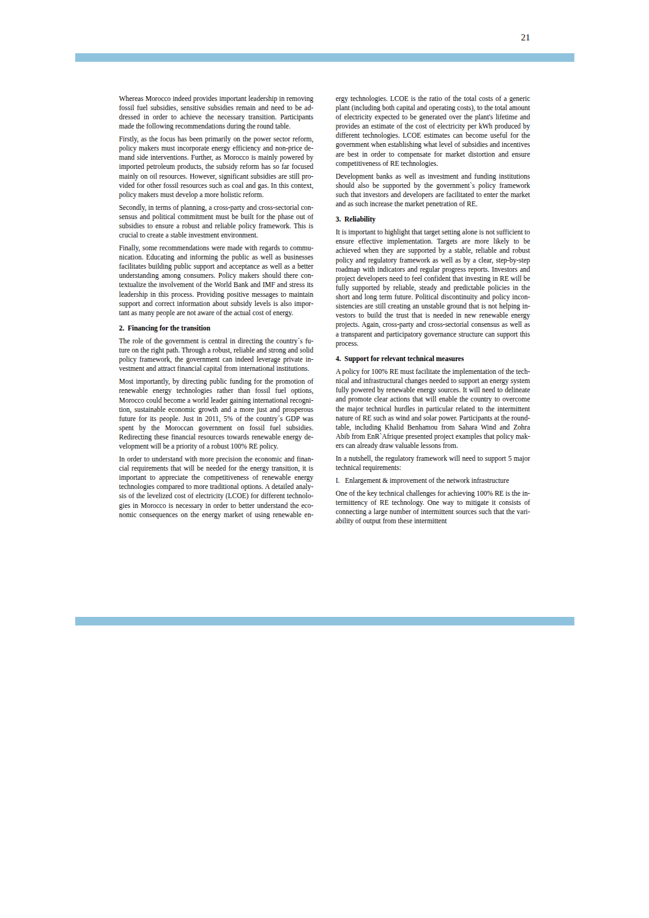21
Whereas Morocco indeed provides important leadership in removing fossil fuel subsidies, sensitive subsidies remain and need to be addressed in order to achieve the necessary transition. Participants made the following recommendations during the round table.
Firstly, as the focus has been primarily on the power sector reform, policy makers must incorporate energy efficiency and non-price demand side interventions. Further, as Morocco is mainly powered by imported petroleum products, the subsidy reform has so far focused mainly on oil resources. However, significant subsidies are still provided for other fossil resources such as coal and gas. In this context, policy makers must develop a more holistic reform.
Secondly, in terms of planning, a cross-party and cross-sectorial consensus and political commitment must be built for the phase out of subsidies to ensure a robust and reliable policy framework. This is crucial to create a stable investment environment.
Finally, some recommendations were made with regards to communication. Educating and informing the public as well as businesses facilitates building public support and acceptance as well as a better understanding among consumers. Policy makers should there contextualize the involvement of the World Bank and IMF and stress its leadership in this process. Providing positive messages to maintain support and correct information about subsidy levels is also important as many people are not aware of the actual cost of energy.
2. Financing for the transition
The role of the government is central in directing the country´s future on the right path. Through a robust, reliable and strong and solid policy framework, the government can indeed leverage private investment and attract financial capital from international institutions.
Most importantly, by directing public funding for the promotion of renewable energy technologies rather than fossil fuel options, Morocco could become a world leader gaining international recognition, sustainable economic growth and a more just and prosperous future for its people. Just in 2011, 5% of the country´s GDP was spent by the Moroccan government on fossil fuel subsidies. Redirecting these financial resources towards renewable energy development will be a priority of a robust 100% RE policy.
In order to understand with more precision the economic and financial requirements that will be needed for the energy transition, it is important to appreciate the competitiveness of renewable energy technologies compared to more traditional options. A detailed analysis of the levelized cost of electricity (LCOE) for different technologies in Morocco is necessary in order to better understand the economic consequences on the energy market of using renewable energy technologies. LCOE is the ratio of the total costs of a generic plant (including both capital and operating costs), to the total amount of electricity expected to be generated over the plant's lifetime and provides an estimate of the cost of electricity per kWh produced by different technologies. LCOE estimates can become useful for the government when establishing what level of subsidies and incentives are best in order to compensate for market distortion and ensure competitiveness of RE technologies.
Development banks as well as investment and funding institutions should also be supported by the government`s policy framework such that investors and developers are facilitated to enter the market and as such increase the market penetration of RE.
3. Reliability
It is important to highlight that target setting alone is not sufficient to ensure effective implementation. Targets are more likely to be achieved when they are supported by a stable, reliable and robust policy and regulatory framework as well as by a clear, step-by-step roadmap with indicators and regular progress reports. Investors and project developers need to feel confident that investing in RE will be fully supported by reliable, steady and predictable policies in the short and long term future. Political discontinuity and policy inconsistencies are still creating an unstable ground that is not helping investors to build the trust that is needed in new renewable energy projects. Again, cross-party and cross-sectorial consensus as well as a transparent and participatory governance structure can support this process.
4. Support for relevant technical measures
A policy for 100% RE must facilitate the implementation of the technical and infrastructural changes needed to support an energy system fully powered by renewable energy sources. It will need to delineate and promote clear actions that will enable the country to overcome the major technical hurdles in particular related to the intermittent nature of RE such as wind and solar power. Participants at the roundtable, including Khalid Benhamou from Sahara Wind and Zohra Abib from EnR`Afrique presented project examples that policy makers can already draw valuable lessons from.
In a nutshell, the regulatory framework will need to support 5 major technical requirements:
I. Enlargement & improvement of the network infrastructure
One of the key technical challenges for achieving 100% RE is the intermittency of RE technology. One way to mitigate it consists of connecting a large number of intermittent sources such that the variability of output from these intermittent